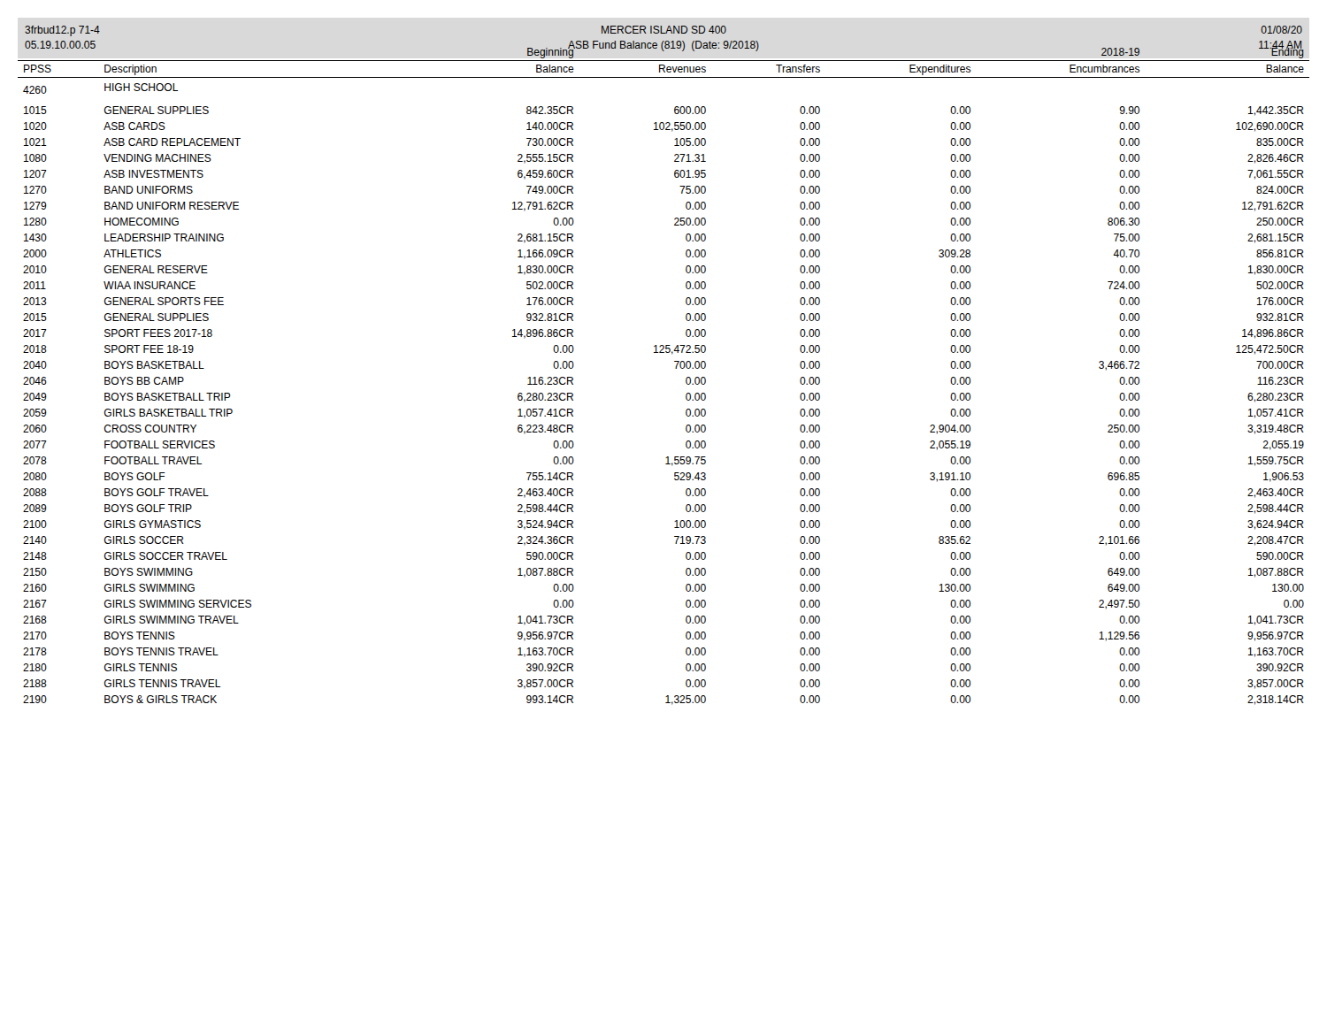3frbud12.p 71-4
05.19.10.00.05
MERCER ISLAND SD 400
ASB Fund Balance (819) (Date: 9/2018)
01/08/20
11:44 AM
| | Beginning | | | | 2018-19 | Ending |
| --- | --- | --- | --- | --- | --- | --- |
| PPSS | Description | Balance | Revenues | Transfers | Expenditures | Encumbrances | Balance |
| 4260 | HIGH SCHOOL |
| 1015 | GENERAL SUPPLIES | 842.35CR | 600.00 | 0.00 | 0.00 | 9.90 | 1,442.35CR |
| 1020 | ASB CARDS | 140.00CR | 102,550.00 | 0.00 | 0.00 | 0.00 | 102,690.00CR |
| 1021 | ASB CARD REPLACEMENT | 730.00CR | 105.00 | 0.00 | 0.00 | 0.00 | 835.00CR |
| 1080 | VENDING MACHINES | 2,555.15CR | 271.31 | 0.00 | 0.00 | 0.00 | 2,826.46CR |
| 1207 | ASB INVESTMENTS | 6,459.60CR | 601.95 | 0.00 | 0.00 | 0.00 | 7,061.55CR |
| 1270 | BAND UNIFORMS | 749.00CR | 75.00 | 0.00 | 0.00 | 0.00 | 824.00CR |
| 1279 | BAND UNIFORM RESERVE | 12,791.62CR | 0.00 | 0.00 | 0.00 | 0.00 | 12,791.62CR |
| 1280 | HOMECOMING | 0.00 | 250.00 | 0.00 | 0.00 | 806.30 | 250.00CR |
| 1430 | LEADERSHIP TRAINING | 2,681.15CR | 0.00 | 0.00 | 0.00 | 75.00 | 2,681.15CR |
| 2000 | ATHLETICS | 1,166.09CR | 0.00 | 0.00 | 309.28 | 40.70 | 856.81CR |
| 2010 | GENERAL RESERVE | 1,830.00CR | 0.00 | 0.00 | 0.00 | 0.00 | 1,830.00CR |
| 2011 | WIAA INSURANCE | 502.00CR | 0.00 | 0.00 | 0.00 | 724.00 | 502.00CR |
| 2013 | GENERAL SPORTS FEE | 176.00CR | 0.00 | 0.00 | 0.00 | 0.00 | 176.00CR |
| 2015 | GENERAL SUPPLIES | 932.81CR | 0.00 | 0.00 | 0.00 | 0.00 | 932.81CR |
| 2017 | SPORT FEES 2017-18 | 14,896.86CR | 0.00 | 0.00 | 0.00 | 0.00 | 14,896.86CR |
| 2018 | SPORT FEE 18-19 | 0.00 | 125,472.50 | 0.00 | 0.00 | 0.00 | 125,472.50CR |
| 2040 | BOYS BASKETBALL | 0.00 | 700.00 | 0.00 | 0.00 | 3,466.72 | 700.00CR |
| 2046 | BOYS BB CAMP | 116.23CR | 0.00 | 0.00 | 0.00 | 0.00 | 116.23CR |
| 2049 | BOYS BASKETBALL TRIP | 6,280.23CR | 0.00 | 0.00 | 0.00 | 0.00 | 6,280.23CR |
| 2059 | GIRLS BASKETBALL TRIP | 1,057.41CR | 0.00 | 0.00 | 0.00 | 0.00 | 1,057.41CR |
| 2060 | CROSS COUNTRY | 6,223.48CR | 0.00 | 0.00 | 2,904.00 | 250.00 | 3,319.48CR |
| 2077 | FOOTBALL SERVICES | 0.00 | 0.00 | 0.00 | 2,055.19 | 0.00 | 2,055.19 |
| 2078 | FOOTBALL TRAVEL | 0.00 | 1,559.75 | 0.00 | 0.00 | 0.00 | 1,559.75CR |
| 2080 | BOYS GOLF | 755.14CR | 529.43 | 0.00 | 3,191.10 | 696.85 | 1,906.53 |
| 2088 | BOYS GOLF TRAVEL | 2,463.40CR | 0.00 | 0.00 | 0.00 | 0.00 | 2,463.40CR |
| 2089 | BOYS GOLF TRIP | 2,598.44CR | 0.00 | 0.00 | 0.00 | 0.00 | 2,598.44CR |
| 2100 | GIRLS GYMASTICS | 3,524.94CR | 100.00 | 0.00 | 0.00 | 0.00 | 3,624.94CR |
| 2140 | GIRLS SOCCER | 2,324.36CR | 719.73 | 0.00 | 835.62 | 2,101.66 | 2,208.47CR |
| 2148 | GIRLS SOCCER TRAVEL | 590.00CR | 0.00 | 0.00 | 0.00 | 0.00 | 590.00CR |
| 2150 | BOYS SWIMMING | 1,087.88CR | 0.00 | 0.00 | 0.00 | 649.00 | 1,087.88CR |
| 2160 | GIRLS SWIMMING | 0.00 | 0.00 | 0.00 | 130.00 | 649.00 | 130.00 |
| 2167 | GIRLS SWIMMING SERVICES | 0.00 | 0.00 | 0.00 | 0.00 | 2,497.50 | 0.00 |
| 2168 | GIRLS SWIMMING TRAVEL | 1,041.73CR | 0.00 | 0.00 | 0.00 | 0.00 | 1,041.73CR |
| 2170 | BOYS TENNIS | 9,956.97CR | 0.00 | 0.00 | 0.00 | 1,129.56 | 9,956.97CR |
| 2178 | BOYS TENNIS TRAVEL | 1,163.70CR | 0.00 | 0.00 | 0.00 | 0.00 | 1,163.70CR |
| 2180 | GIRLS TENNIS | 390.92CR | 0.00 | 0.00 | 0.00 | 0.00 | 390.92CR |
| 2188 | GIRLS TENNIS TRAVEL | 3,857.00CR | 0.00 | 0.00 | 0.00 | 0.00 | 3,857.00CR |
| 2190 | BOYS & GIRLS TRACK | 993.14CR | 1,325.00 | 0.00 | 0.00 | 0.00 | 2,318.14CR |